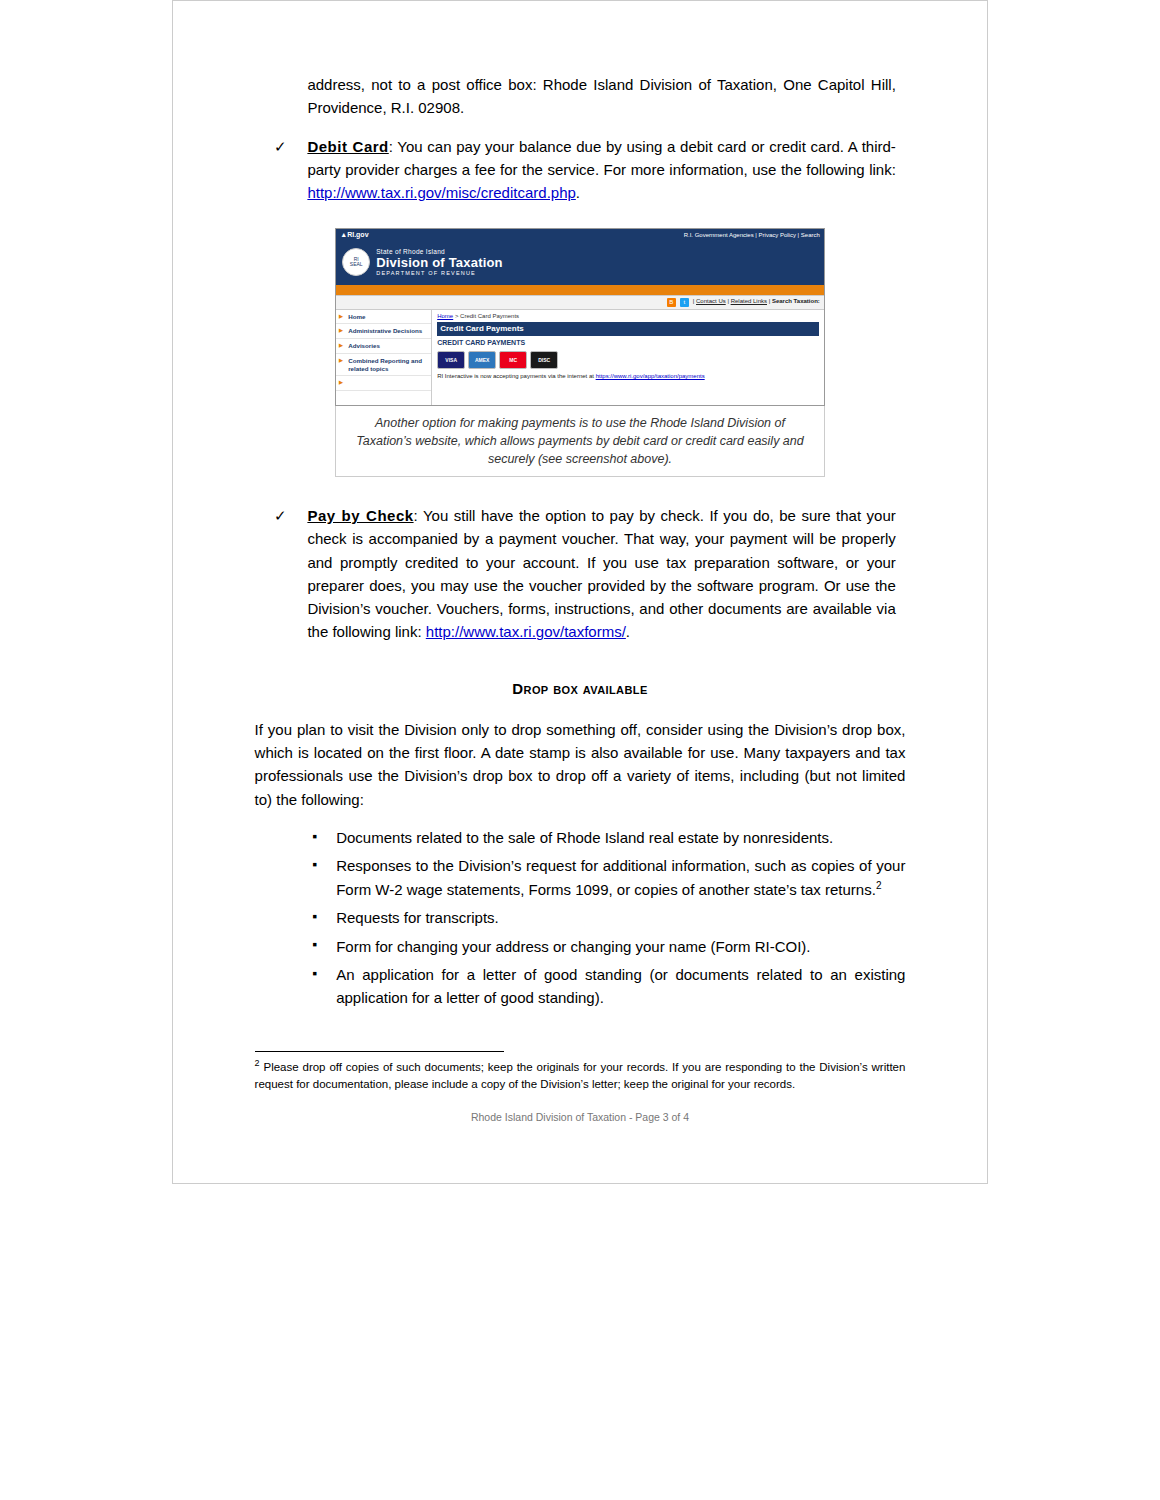address, not to a post office box: Rhode Island Division of Taxation, One Capitol Hill, Providence, R.I. 02908.
✓ Debit Card: You can pay your balance due by using a debit card or credit card. A third-party provider charges a fee for the service. For more information, use the following link: http://www.tax.ri.gov/misc/creditcard.php.
▲RI.gov R.I. Government Agencies | Privacy Policy | Search
RI
SEAL
State of Rhode Island
Division of Taxation
DEPARTMENT OF REVENUE
B t | Contact Us | Related Links | Search Taxation:
Home
Administrative Decisions
Advisories
Combined Reporting and related topics
Home > Credit Card Payments
Credit Card Payments
CREDIT CARD PAYMENTS
VISA AMEX MC DISC
RI Interactive is now accepting payments via the internet at https://www.ri.gov/app/taxation/payments
Another option for making payments is to use the Rhode Island Division of Taxation’s website, which allows payments by debit card or credit card easily and securely (see screenshot above).
✓ Pay by Check: You still have the option to pay by check. If you do, be sure that your check is accompanied by a payment voucher. That way, your payment will be properly and promptly credited to your account. If you use tax preparation software, or your preparer does, you may use the voucher provided by the software program. Or use the Division’s voucher. Vouchers, forms, instructions, and other documents are available via the following link: http://www.tax.ri.gov/taxforms/.
Drop box available
If you plan to visit the Division only to drop something off, consider using the Division’s drop box, which is located on the first floor. A date stamp is also available for use. Many taxpayers and tax professionals use the Division’s drop box to drop off a variety of items, including (but not limited to) the following:
Documents related to the sale of Rhode Island real estate by nonresidents.
Responses to the Division’s request for additional information, such as copies of your Form W-2 wage statements, Forms 1099, or copies of another state’s tax returns.2
Requests for transcripts.
Form for changing your address or changing your name (Form RI-COI).
An application for a letter of good standing (or documents related to an existing application for a letter of good standing).
2 Please drop off copies of such documents; keep the originals for your records. If you are responding to the Division’s written request for documentation, please include a copy of the Division’s letter; keep the original for your records.
Rhode Island Division of Taxation - Page 3 of 4